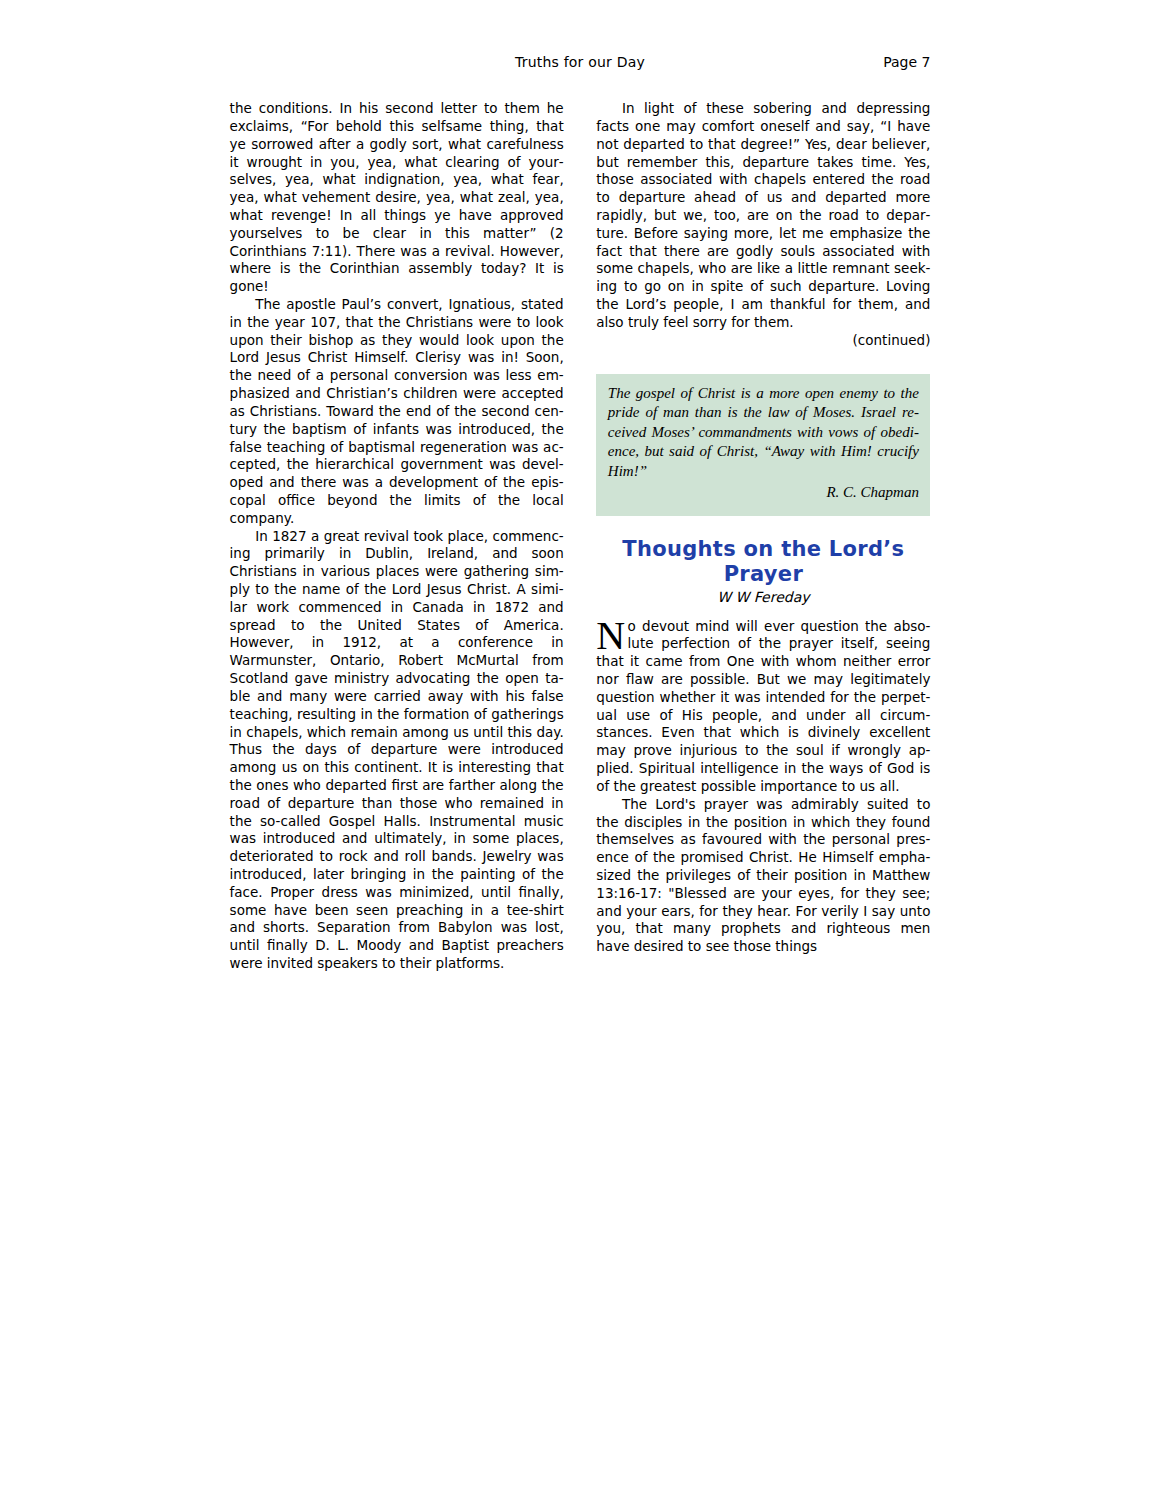Truths for our Day Page 7
the conditions. In his second letter to them he exclaims, “For behold this selfsame thing, that ye sorrowed after a godly sort, what carefulness it wrought in you, yea, what clearing of yourselves, yea, what indignation, yea, what fear, yea, what vehement desire, yea, what zeal, yea, what revenge! In all things ye have approved yourselves to be clear in this matter” (2 Corinthians 7:11). There was a revival. However, where is the Corinthian assembly today? It is gone!
The apostle Paul’s convert, Ignatious, stated in the year 107, that the Christians were to look upon their bishop as they would look upon the Lord Jesus Christ Himself. Clerisy was in! Soon, the need of a personal conversion was less emphasized and Christian’s children were accepted as Christians. Toward the end of the second century the baptism of infants was introduced, the false teaching of baptismal regeneration was accepted, the hierarchical government was developed and there was a development of the episcopal office beyond the limits of the local company.
In 1827 a great revival took place, commencing primarily in Dublin, Ireland, and soon Christians in various places were gathering simply to the name of the Lord Jesus Christ. A similar work commenced in Canada in 1872 and spread to the United States of America. However, in 1912, at a conference in Warmunster, Ontario, Robert McMurtal from Scotland gave ministry advocating the open table and many were carried away with his false teaching, resulting in the formation of gatherings in chapels, which remain among us until this day. Thus the days of departure were introduced among us on this continent. It is interesting that the ones who departed first are farther along the road of departure than those who remained in the so-called Gospel Halls. Instrumental music was introduced and ultimately, in some places, deteriorated to rock and roll bands. Jewelry was introduced, later bringing in the painting of the face. Proper dress was minimized, until finally, some have been seen preaching in a tee-shirt and shorts. Separation from Babylon was lost, until finally D. L. Moody and Baptist preachers were invited speakers to their platforms.
In light of these sobering and depressing facts one may comfort oneself and say, “I have not departed to that degree!” Yes, dear believer, but remember this, departure takes time. Yes, those associated with chapels entered the road to departure ahead of us and departed more rapidly, but we, too, are on the road to departure. Before saying more, let me emphasize the fact that there are godly souls associated with some chapels, who are like a little remnant seeking to go on in spite of such departure. Loving the Lord’s people, I am thankful for them, and also truly feel sorry for them.
(continued)
The gospel of Christ is a more open enemy to the pride of man than is the law of Moses. Israel received Moses’ commandments with vows of obedience, but said of Christ, “Away with Him! crucify Him!” R. C. Chapman
Thoughts on the Lord’s Prayer
W W Fereday
No devout mind will ever question the absolute perfection of the prayer itself, seeing that it came from One with whom neither error nor flaw are possible. But we may legitimately question whether it was intended for the perpetual use of His people, and under all circumstances. Even that which is divinely excellent may prove injurious to the soul if wrongly applied. Spiritual intelligence in the ways of God is of the greatest possible importance to us all.
The Lord's prayer was admirably suited to the disciples in the position in which they found themselves as favoured with the personal presence of the promised Christ. He Himself emphasized the privileges of their position in Matthew 13:16-17: "Blessed are your eyes, for they see; and your ears, for they hear. For verily I say unto you, that many prophets and righteous men have desired to see those things